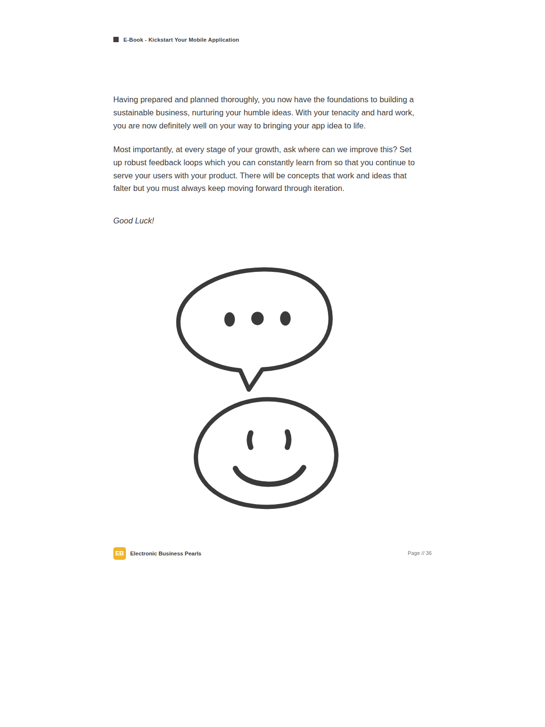E-Book - Kickstart Your Mobile Application
Having prepared and planned thoroughly, you now have the foundations to building a sustainable business, nurturing your humble ideas. With your tenacity and hard work, you are now definitely well on your way to bringing your app idea to life.
Most importantly, at every stage of your growth, ask where can we improve this? Set up robust feedback loops which you can constantly learn from so that you continue to serve your users with your product. There will be concepts that work and ideas that falter but you must always keep moving forward through iteration.
Good Luck!
EB Electronic Business Pearls
Page // 36